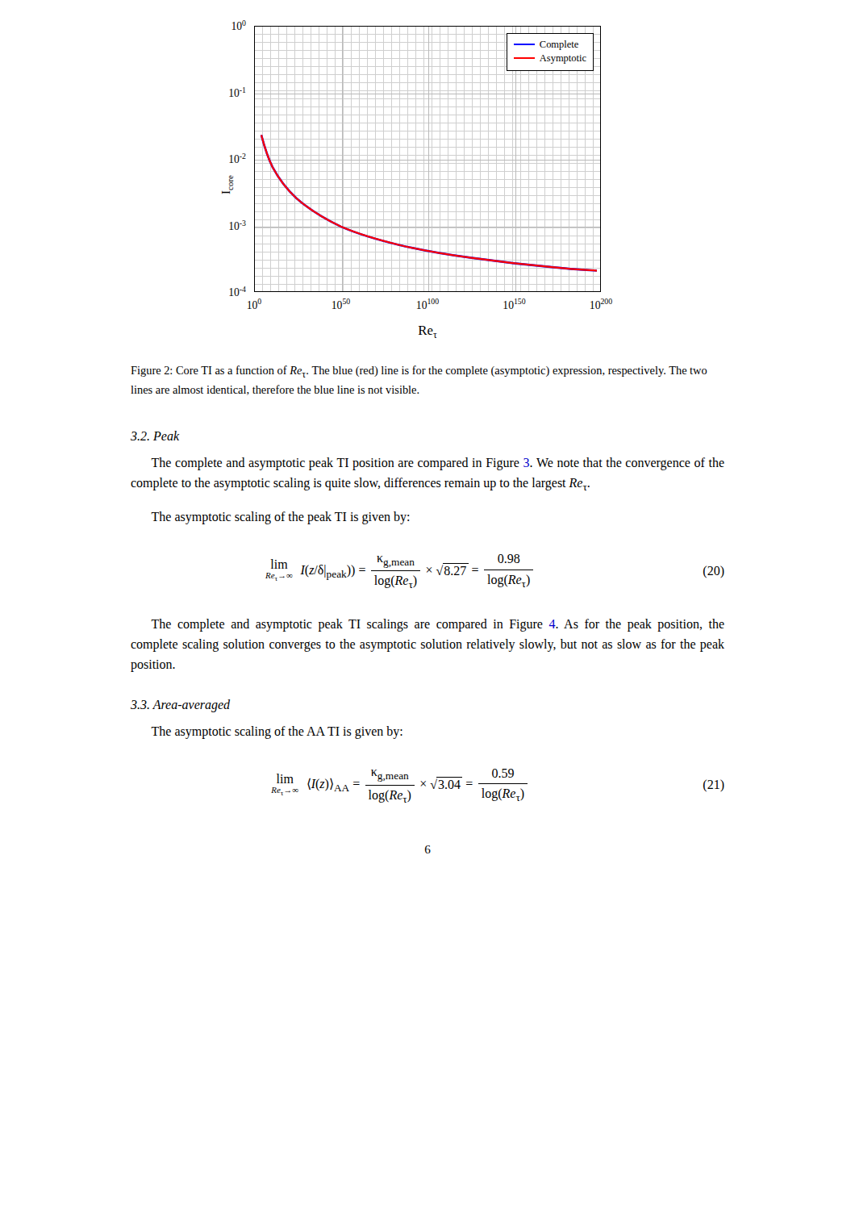100
10-1
10-2
10-3
10-4
Icore
Complete
Asymptotic
100 1050 10100 10150 10200
Reτ
Figure 2: Core TI as a function of Reτ. The blue (red) line is for the complete (asymptotic) expression, respectively. The two lines are almost identical, therefore the blue line is not visible.
3.2. Peak
The complete and asymptotic peak TI position are compared in Figure 3. We note that the convergence of the complete to the asymptotic scaling is quite slow, differences remain up to the largest Reτ.
The asymptotic scaling of the peak TI is given by:
lim Reτ→∞ I(z/δ|peak)) = κg,mean log(Reτ) × √8.27 = 0.98 log(Reτ)
(20)
The complete and asymptotic peak TI scalings are compared in Figure 4. As for the peak position, the complete scaling solution converges to the asymptotic solution relatively slowly, but not as slow as for the peak position.
3.3. Area-averaged
The asymptotic scaling of the AA TI is given by:
lim Reτ→∞ ⟨I(z)⟩AA = κg,mean log(Reτ) × √3.04 = 0.59 log(Reτ)
(21)
6